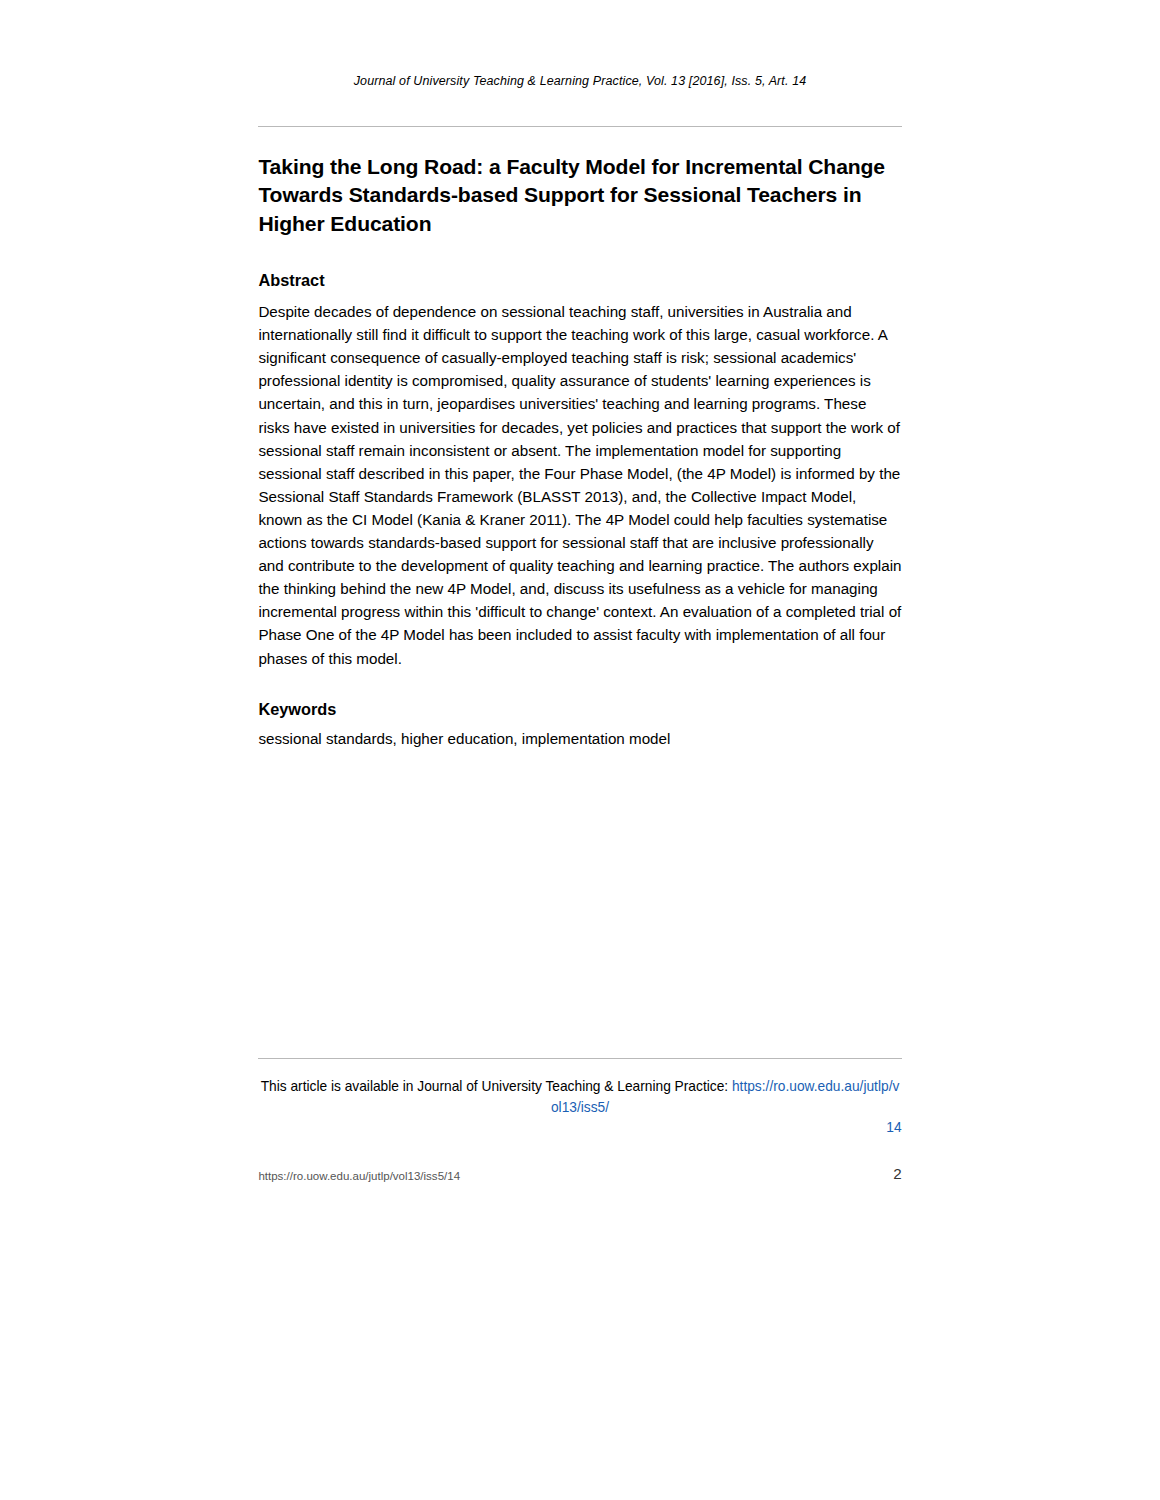Journal of University Teaching & Learning Practice, Vol. 13 [2016], Iss. 5, Art. 14
Taking the Long Road: a Faculty Model for Incremental Change Towards Standards-based Support for Sessional Teachers in Higher Education
Abstract
Despite decades of dependence on sessional teaching staff, universities in Australia and internationally still find it difficult to support the teaching work of this large, casual workforce. A significant consequence of casually-employed teaching staff is risk; sessional academics' professional identity is compromised, quality assurance of students' learning experiences is uncertain, and this in turn, jeopardises universities' teaching and learning programs. These risks have existed in universities for decades, yet policies and practices that support the work of sessional staff remain inconsistent or absent. The implementation model for supporting sessional staff described in this paper, the Four Phase Model, (the 4P Model) is informed by the Sessional Staff Standards Framework (BLASST 2013), and, the Collective Impact Model, known as the CI Model (Kania & Kraner 2011). The 4P Model could help faculties systematise actions towards standards-based support for sessional staff that are inclusive professionally and contribute to the development of quality teaching and learning practice. The authors explain the thinking behind the new 4P Model, and, discuss its usefulness as a vehicle for managing incremental progress within this 'difficult to change' context. An evaluation of a completed trial of Phase One of the 4P Model has been included to assist faculty with implementation of all four phases of this model.
Keywords
sessional standards, higher education, implementation model
This article is available in Journal of University Teaching & Learning Practice: https://ro.uow.edu.au/jutlp/vol13/iss5/14
https://ro.uow.edu.au/jutlp/vol13/iss5/14 2